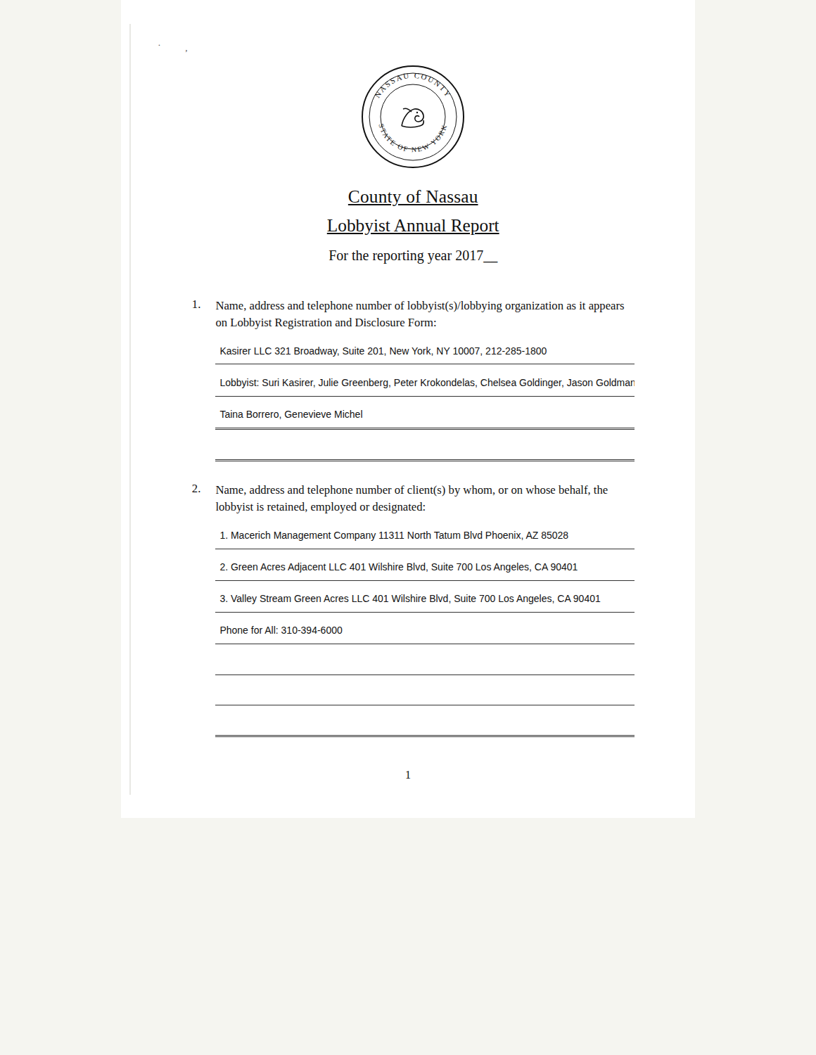.
,
NASSAU COUNTY STATE OF NEW YORK
County of Nassau
Lobbyist Annual Report
For the reporting year 2017__
1. Name, address and telephone number of lobbyist(s)/lobbying organization as it appears on Lobbyist Registration and Disclosure Form:
Kasirer LLC 321 Broadway, Suite 201, New York, NY 10007, 212-285-1800
Lobbyist: Suri Kasirer, Julie Greenberg, Peter Krokondelas, Chelsea Goldinger, Jason Goldman
Taina Borrero, Genevieve Michel
2. Name, address and telephone number of client(s) by whom, or on whose behalf, the lobbyist is retained, employed or designated:
1. Macerich Management Company 11311 North Tatum Blvd Phoenix, AZ 85028
2. Green Acres Adjacent LLC 401 Wilshire Blvd, Suite 700 Los Angeles, CA 90401
3. Valley Stream Green Acres LLC 401 Wilshire Blvd, Suite 700 Los Angeles, CA 90401
Phone for All: 310-394-6000
1